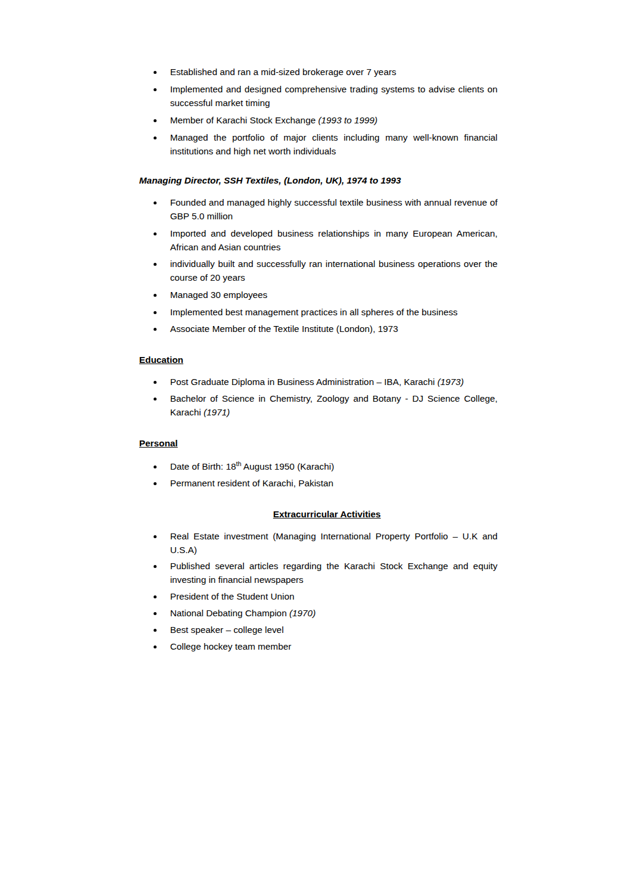Established and ran a mid-sized brokerage over 7 years
Implemented and designed comprehensive trading systems to advise clients on successful market timing
Member of Karachi Stock Exchange (1993 to 1999)
Managed the portfolio of major clients including many well-known financial institutions and high net worth individuals
Managing Director, SSH Textiles, (London, UK), 1974 to 1993
Founded and managed highly successful textile business with annual revenue of GBP 5.0 million
Imported and developed business relationships in many European American, African and Asian countries
individually built and successfully ran international business operations over the course of 20 years
Managed 30 employees
Implemented best management practices in all spheres of the business
Associate Member of the Textile Institute (London), 1973
Education
Post Graduate Diploma in Business Administration – IBA, Karachi (1973)
Bachelor of Science in Chemistry, Zoology and Botany - DJ Science College, Karachi (1971)
Personal
Date of Birth: 18th August 1950 (Karachi)
Permanent resident of Karachi, Pakistan
Extracurricular Activities
Real Estate investment (Managing International Property Portfolio – U.K and U.S.A)
Published several articles regarding the Karachi Stock Exchange and equity investing in financial newspapers
President of the Student Union
National Debating Champion (1970)
Best speaker – college level
College hockey team member